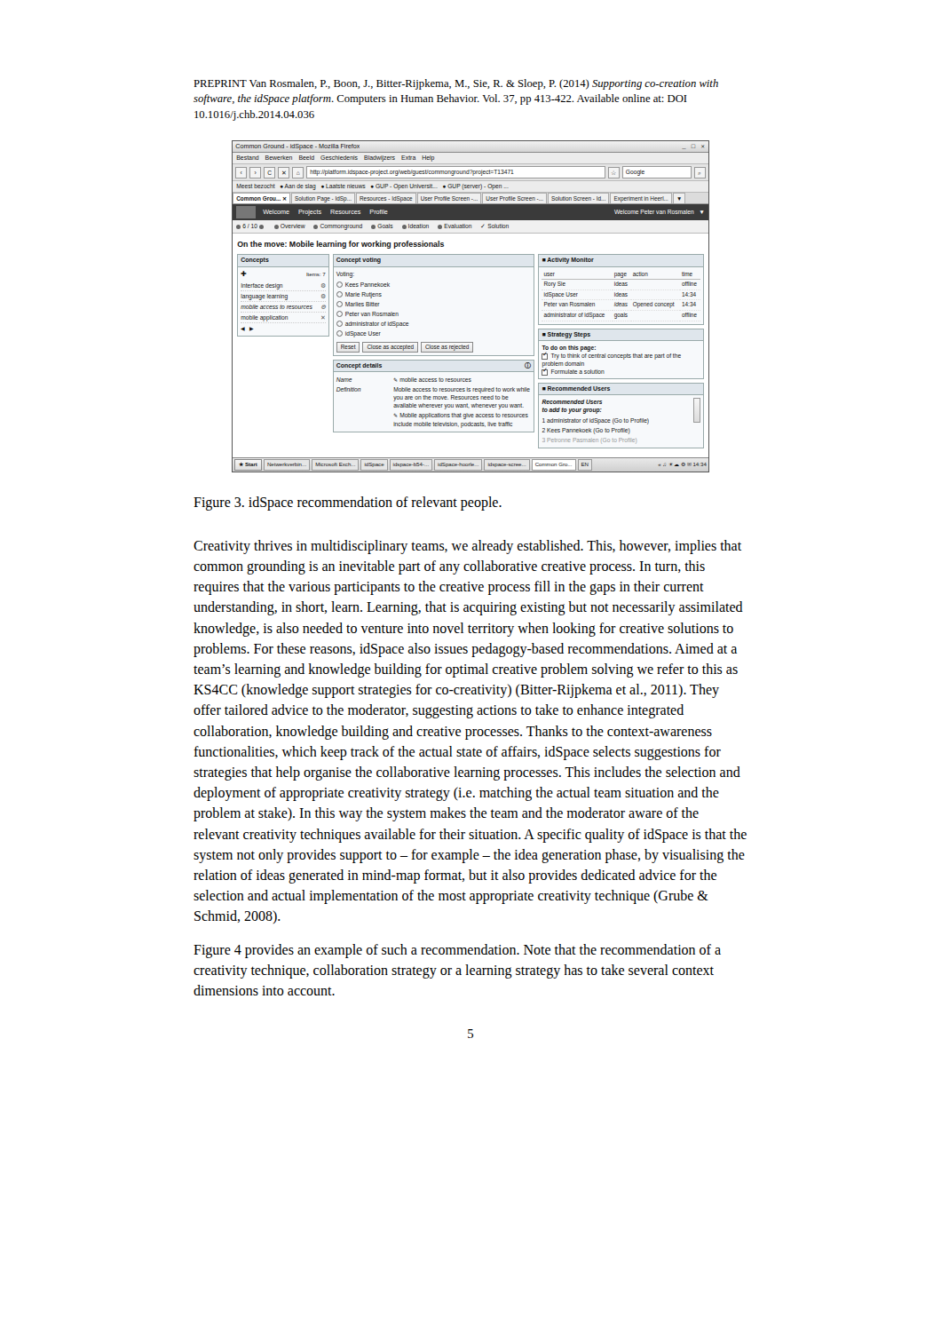PREPRINT Van Rosmalen, P., Boon, J., Bitter-Rijpkema, M., Sie, R. & Sloep, P. (2014) Supporting co-creation with software, the idSpace platform. Computers in Human Behavior. Vol. 37, pp 413-422. Available online at: DOI 10.1016/j.chb.2014.04.036
Common Ground - idSpace - Mozilla Firefox
_ □ ✕
Bestand Bewerken Beeld Geschiedenis Bladwijzers Extra Help
‹
›
C
✕
⌂
http://platform.idspace-project.org/web/guest/commonground?project=T13471
☆
Google
⌕
Meest bezocht ● Aan de slag ● Laatste nieuws ● GUP - Open Universit... ● GUP (server) - Open ...
Common Grou... ✕
Solution Page - IdSp...
Resources - IdSpace
User Profile Screen -...
User Profile Screen -...
Solution Screen - Id...
Experiment in Heerl...
▼
Welcome Projects Resources Profile
Welcome Peter van Rosmalen ▼
6 / 10 Overview Commonground Goals Ideation Evaluation ✓ Solution
On the move: Mobile learning for working professionals
Concepts
✚ Items: 7
Interface design⚙
language learning⚙
mobile access to resources⚙
mobile application✕
◀ ▶
Concept voting
Voting:
Kees Pannekoek
Marie Rutjens
Marlies Bitter
Peter van Rosmalen
administrator of idSpace
idSpace User
Reset Close as accepted Close as rejected
Concept detailsⓘ
Name
✎mobile access to resources
Definition
Mobile access to resources is required to work while you are on the move. Resources need to be available wherever you want, whenever you want.
✎Mobile applications that give access to resources include mobile television, podcasts, live traffic
■ Activity Monitor
| user | page | action | time |
| --- | --- | --- | --- |
| Rory Sie | ideas | | offline |
| idSpace User | ideas | | 14:34 |
| Peter van Rosmalen | ideas | Opened concept | 14:34 |
| administrator of idSpace | goals | | offline |
■ Strategy Steps
To do on this page:
Try to think of central concepts that are part of the problem domain
Formulate a solution
■ Recommended Users
Recommended Users
to add to your group:
1 administrator of idSpace (Go to Profile)
2 Kees Pannekoek (Go to Profile)
3 Petronne Pasmalen (Go to Profile)
★ Start Netwerkverbin... Microsoft Exch... idSpace idspace-b54-... idSpace-hoorle... idspace-scree... Common Gro... EN « ♫ ☀ ☁ ⚙ ✉ 14:34
Figure 3. idSpace recommendation of relevant people.
Creativity thrives in multidisciplinary teams, we already established. This, however, implies that common grounding is an inevitable part of any collaborative creative process. In turn, this requires that the various participants to the creative process fill in the gaps in their current understanding, in short, learn. Learning, that is acquiring existing but not necessarily assimilated knowledge, is also needed to venture into novel territory when looking for creative solutions to problems. For these reasons, idSpace also issues pedagogy-based recommendations. Aimed at a team’s learning and knowledge building for optimal creative problem solving we refer to this as KS4CC (knowledge support strategies for co-creativity) (Bitter-Rijpkema et al., 2011). They offer tailored advice to the moderator, suggesting actions to take to enhance integrated collaboration, knowledge building and creative processes. Thanks to the context-awareness functionalities, which keep track of the actual state of affairs, idSpace selects suggestions for strategies that help organise the collaborative learning processes. This includes the selection and deployment of appropriate creativity strategy (i.e. matching the actual team situation and the problem at stake). In this way the system makes the team and the moderator aware of the relevant creativity techniques available for their situation. A specific quality of idSpace is that the system not only provides support to – for example – the idea generation phase, by visualising the relation of ideas generated in mind-map format, but it also provides dedicated advice for the selection and actual implementation of the most appropriate creativity technique (Grube & Schmid, 2008).
Figure 4 provides an example of such a recommendation. Note that the recommendation of a creativity technique, collaboration strategy or a learning strategy has to take several context dimensions into account.
5